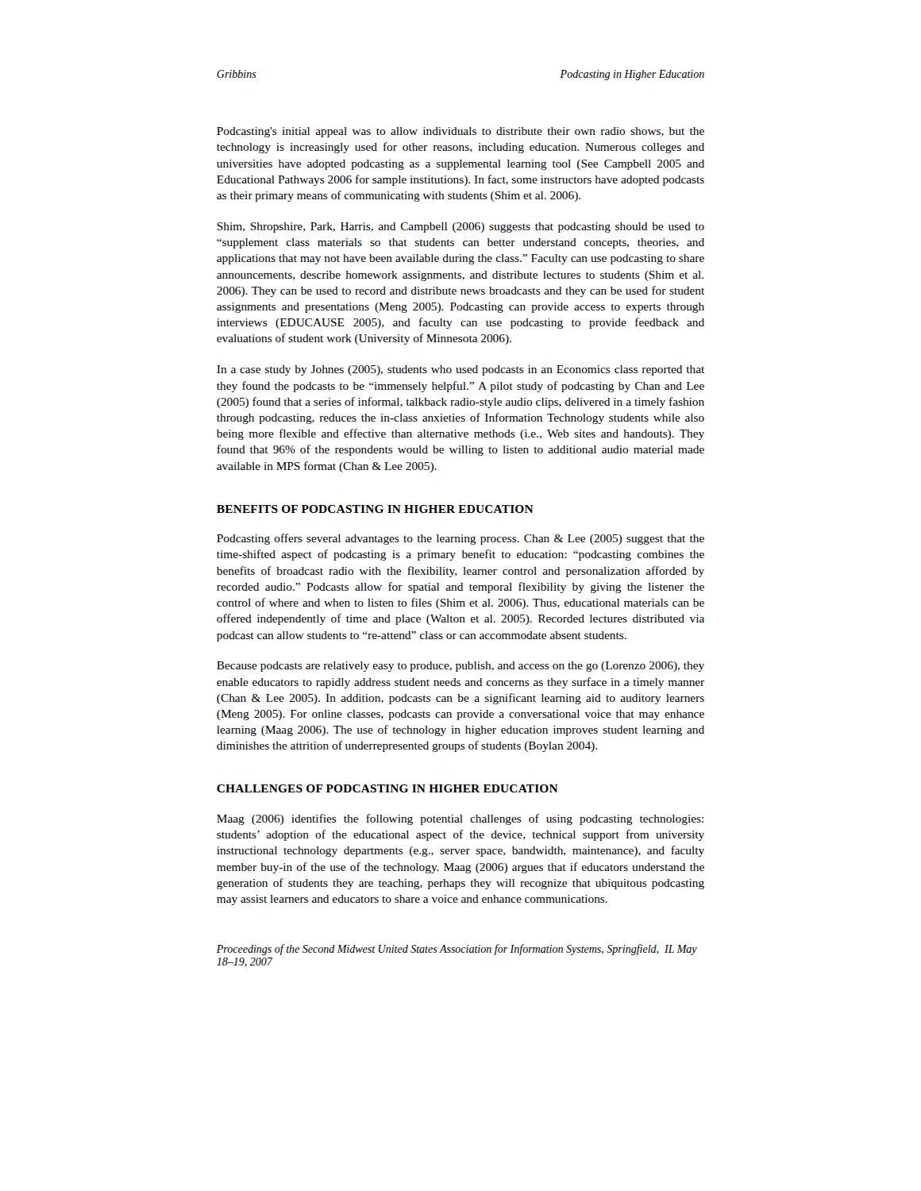Gribbins Podcasting in Higher Education
Podcasting's initial appeal was to allow individuals to distribute their own radio shows, but the technology is increasingly used for other reasons, including education. Numerous colleges and universities have adopted podcasting as a supplemental learning tool (See Campbell 2005 and Educational Pathways 2006 for sample institutions). In fact, some instructors have adopted podcasts as their primary means of communicating with students (Shim et al. 2006).
Shim, Shropshire, Park, Harris, and Campbell (2006) suggests that podcasting should be used to “supplement class materials so that students can better understand concepts, theories, and applications that may not have been available during the class.” Faculty can use podcasting to share announcements, describe homework assignments, and distribute lectures to students (Shim et al. 2006). They can be used to record and distribute news broadcasts and they can be used for student assignments and presentations (Meng 2005). Podcasting can provide access to experts through interviews (EDUCAUSE 2005), and faculty can use podcasting to provide feedback and evaluations of student work (University of Minnesota 2006).
In a case study by Johnes (2005), students who used podcasts in an Economics class reported that they found the podcasts to be “immensely helpful.” A pilot study of podcasting by Chan and Lee (2005) found that a series of informal, talkback radio-style audio clips, delivered in a timely fashion through podcasting, reduces the in-class anxieties of Information Technology students while also being more flexible and effective than alternative methods (i.e., Web sites and handouts). They found that 96% of the respondents would be willing to listen to additional audio material made available in MPS format (Chan & Lee 2005).
BENEFITS OF PODCASTING IN HIGHER EDUCATION
Podcasting offers several advantages to the learning process. Chan & Lee (2005) suggest that the time-shifted aspect of podcasting is a primary benefit to education: “podcasting combines the benefits of broadcast radio with the flexibility, learner control and personalization afforded by recorded audio.” Podcasts allow for spatial and temporal flexibility by giving the listener the control of where and when to listen to files (Shim et al. 2006). Thus, educational materials can be offered independently of time and place (Walton et al. 2005). Recorded lectures distributed via podcast can allow students to “re-attend” class or can accommodate absent students.
Because podcasts are relatively easy to produce, publish, and access on the go (Lorenzo 2006), they enable educators to rapidly address student needs and concerns as they surface in a timely manner (Chan & Lee 2005). In addition, podcasts can be a significant learning aid to auditory learners (Meng 2005). For online classes, podcasts can provide a conversational voice that may enhance learning (Maag 2006). The use of technology in higher education improves student learning and diminishes the attrition of underrepresented groups of students (Boylan 2004).
CHALLENGES OF PODCASTING IN HIGHER EDUCATION
Maag (2006) identifies the following potential challenges of using podcasting technologies: students’ adoption of the educational aspect of the device, technical support from university instructional technology departments (e.g., server space, bandwidth, maintenance), and faculty member buy-in of the use of the technology. Maag (2006) argues that if educators understand the generation of students they are teaching, perhaps they will recognize that ubiquitous podcasting may assist learners and educators to share a voice and enhance communications.
Proceedings of the Second Midwest United States Association for Information Systems, Springfield, IL May 18–19, 2007